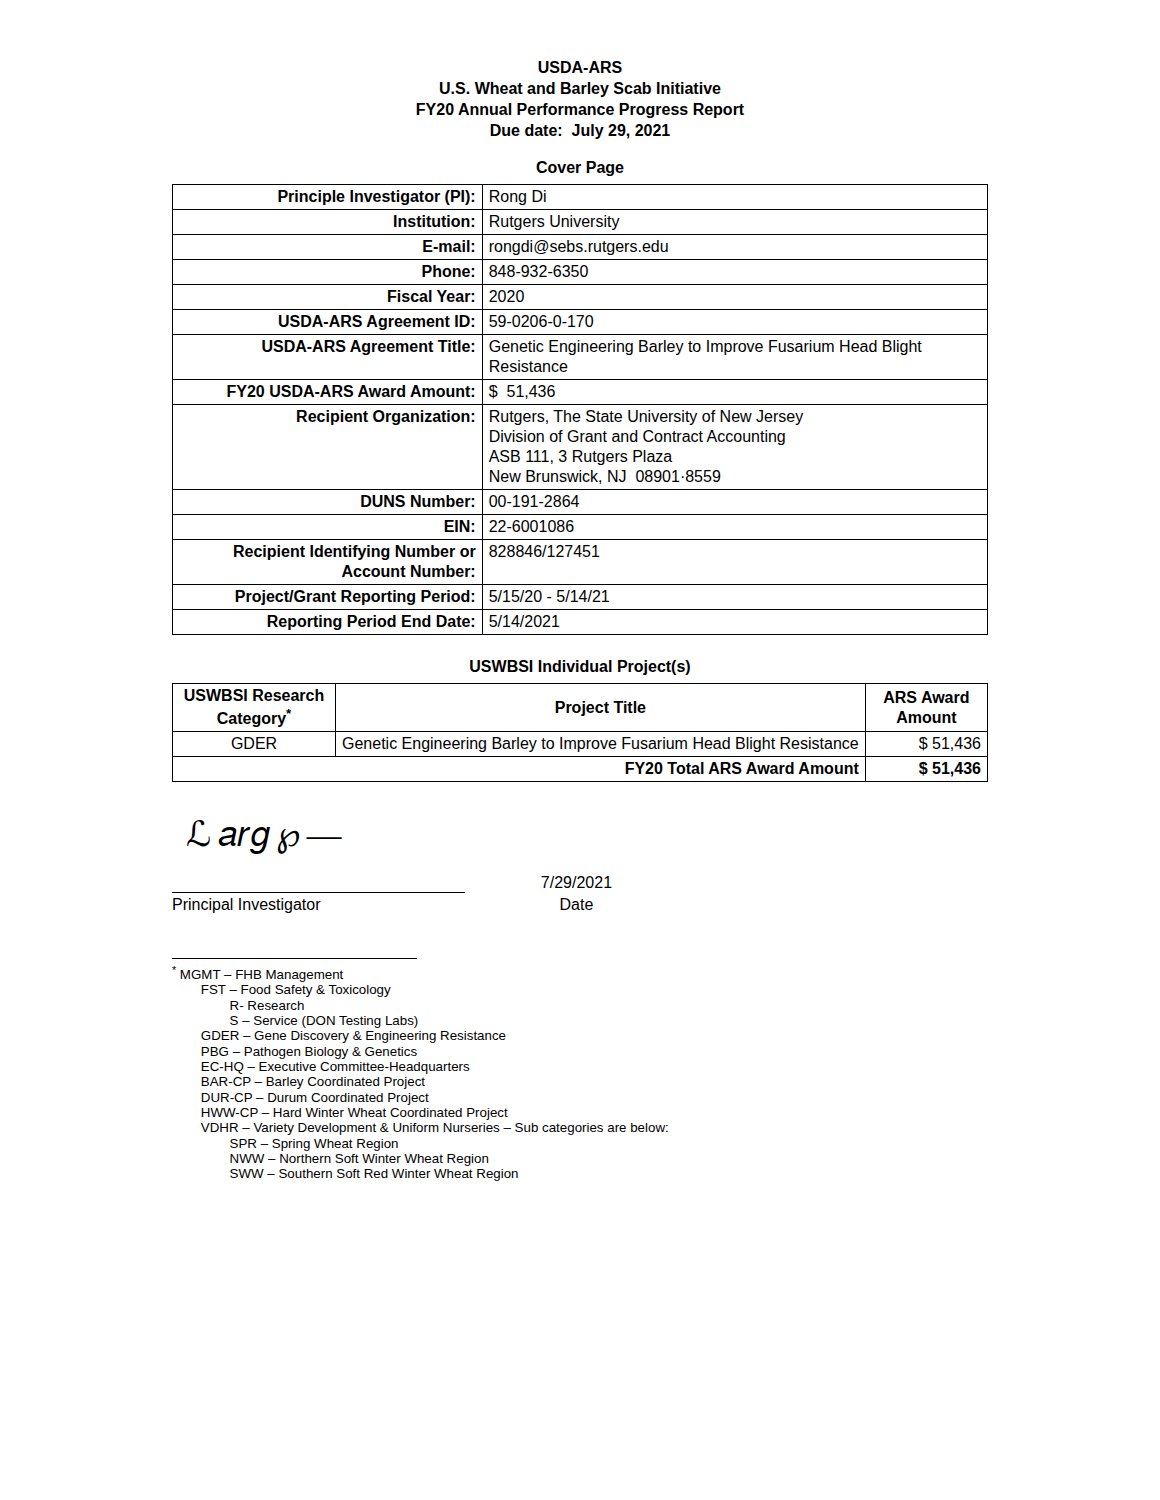USDA-ARS
U.S. Wheat and Barley Scab Initiative
FY20 Annual Performance Progress Report
Due date: July 29, 2021
Cover Page
| Principle Investigator (PI): | Rong Di |
| Institution: | Rutgers University |
| E-mail: | rongdi@sebs.rutgers.edu |
| Phone: | 848-932-6350 |
| Fiscal Year: | 2020 |
| USDA-ARS Agreement ID: | 59-0206-0-170 |
| USDA-ARS Agreement Title: | Genetic Engineering Barley to Improve Fusarium Head Blight Resistance |
| FY20 USDA-ARS Award Amount: | $ 51,436 |
| Recipient Organization: | Rutgers, The State University of New Jersey Division of Grant and Contract Accounting ASB 111, 3 Rutgers Plaza New Brunswick, NJ 08901·8559 |
| DUNS Number: | 00-191-2864 |
| EIN: | 22-6001086 |
| Recipient Identifying Number or Account Number: | 828846/127451 |
| Project/Grant Reporting Period: | 5/15/20 - 5/14/21 |
| Reporting Period End Date: | 5/14/2021 |
USWBSI Individual Project(s)
| USWBSI Research Category * | Project Title | ARS Award Amount |
| --- | --- | --- |
| GDER | Genetic Engineering Barley to Improve Fusarium Head Blight Resistance | $ 51,436 |
| FY20 Total ARS Award Amount | $ 51,436 |
ℒ 𝑎𝑟𝑔 ℘ —
7/29/2021
Principal Investigator
Date
* MGMT – FHB Management
FST – Food Safety & Toxicology
R- Research
S – Service (DON Testing Labs)
GDER – Gene Discovery & Engineering Resistance
PBG – Pathogen Biology & Genetics
EC-HQ – Executive Committee-Headquarters
BAR-CP – Barley Coordinated Project
DUR-CP – Durum Coordinated Project
HWW-CP – Hard Winter Wheat Coordinated Project
VDHR – Variety Development & Uniform Nurseries – Sub categories are below:
SPR – Spring Wheat Region
NWW – Northern Soft Winter Wheat Region
SWW – Southern Soft Red Winter Wheat Region